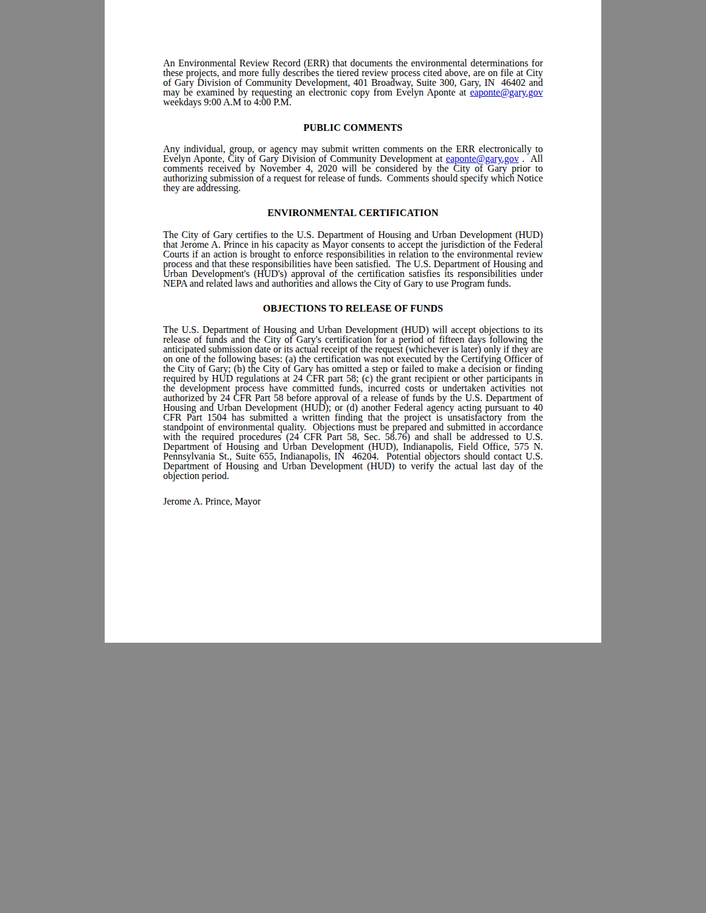An Environmental Review Record (ERR) that documents the environmental determinations for these projects, and more fully describes the tiered review process cited above, are on file at City of Gary Division of Community Development, 401 Broadway, Suite 300, Gary, IN 46402 and may be examined by requesting an electronic copy from Evelyn Aponte at eaponte@gary.gov weekdays 9:00 A.M to 4:00 P.M.
Public Comments
Any individual, group, or agency may submit written comments on the ERR electronically to Evelyn Aponte, City of Gary Division of Community Development at eaponte@gary.gov . All comments received by November 4, 2020 will be considered by the City of Gary prior to authorizing submission of a request for release of funds. Comments should specify which Notice they are addressing.
Environmental Certification
The City of Gary certifies to the U.S. Department of Housing and Urban Development (HUD) that Jerome A. Prince in his capacity as Mayor consents to accept the jurisdiction of the Federal Courts if an action is brought to enforce responsibilities in relation to the environmental review process and that these responsibilities have been satisfied. The U.S. Department of Housing and Urban Development's (HUD's) approval of the certification satisfies its responsibilities under NEPA and related laws and authorities and allows the City of Gary to use Program funds.
Objections to Release of Funds
The U.S. Department of Housing and Urban Development (HUD) will accept objections to its release of funds and the City of Gary's certification for a period of fifteen days following the anticipated submission date or its actual receipt of the request (whichever is later) only if they are on one of the following bases: (a) the certification was not executed by the Certifying Officer of the City of Gary; (b) the City of Gary has omitted a step or failed to make a decision or finding required by HUD regulations at 24 CFR part 58; (c) the grant recipient or other participants in the development process have committed funds, incurred costs or undertaken activities not authorized by 24 CFR Part 58 before approval of a release of funds by the U.S. Department of Housing and Urban Development (HUD); or (d) another Federal agency acting pursuant to 40 CFR Part 1504 has submitted a written finding that the project is unsatisfactory from the standpoint of environmental quality. Objections must be prepared and submitted in accordance with the required procedures (24 CFR Part 58, Sec. 58.76) and shall be addressed to U.S. Department of Housing and Urban Development (HUD), Indianapolis, Field Office, 575 N. Pennsylvania St., Suite 655, Indianapolis, IN 46204. Potential objectors should contact U.S. Department of Housing and Urban Development (HUD) to verify the actual last day of the objection period.
Jerome A. Prince, Mayor